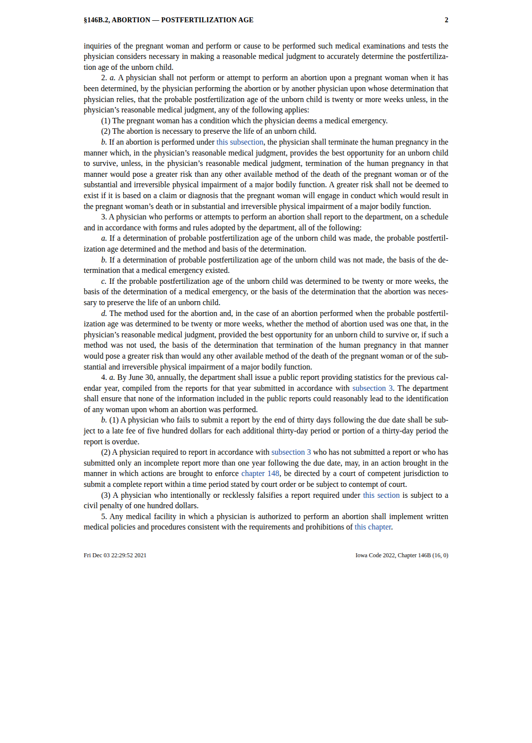§146B.2, ABORTION — POSTFERTILIZATION AGE 2
inquiries of the pregnant woman and perform or cause to be performed such medical examinations and tests the physician considers necessary in making a reasonable medical judgment to accurately determine the postfertilization age of the unborn child.
2. a. A physician shall not perform or attempt to perform an abortion upon a pregnant woman when it has been determined, by the physician performing the abortion or by another physician upon whose determination that physician relies, that the probable postfertilization age of the unborn child is twenty or more weeks unless, in the physician’s reasonable medical judgment, any of the following applies:
(1) The pregnant woman has a condition which the physician deems a medical emergency.
(2) The abortion is necessary to preserve the life of an unborn child.
b. If an abortion is performed under this subsection, the physician shall terminate the human pregnancy in the manner which, in the physician’s reasonable medical judgment, provides the best opportunity for an unborn child to survive, unless, in the physician’s reasonable medical judgment, termination of the human pregnancy in that manner would pose a greater risk than any other available method of the death of the pregnant woman or of the substantial and irreversible physical impairment of a major bodily function. A greater risk shall not be deemed to exist if it is based on a claim or diagnosis that the pregnant woman will engage in conduct which would result in the pregnant woman’s death or in substantial and irreversible physical impairment of a major bodily function.
3. A physician who performs or attempts to perform an abortion shall report to the department, on a schedule and in accordance with forms and rules adopted by the department, all of the following:
a. If a determination of probable postfertilization age of the unborn child was made, the probable postfertilization age determined and the method and basis of the determination.
b. If a determination of probable postfertilization age of the unborn child was not made, the basis of the determination that a medical emergency existed.
c. If the probable postfertilization age of the unborn child was determined to be twenty or more weeks, the basis of the determination of a medical emergency, or the basis of the determination that the abortion was necessary to preserve the life of an unborn child.
d. The method used for the abortion and, in the case of an abortion performed when the probable postfertilization age was determined to be twenty or more weeks, whether the method of abortion used was one that, in the physician’s reasonable medical judgment, provided the best opportunity for an unborn child to survive or, if such a method was not used, the basis of the determination that termination of the human pregnancy in that manner would pose a greater risk than would any other available method of the death of the pregnant woman or of the substantial and irreversible physical impairment of a major bodily function.
4. a. By June 30, annually, the department shall issue a public report providing statistics for the previous calendar year, compiled from the reports for that year submitted in accordance with subsection 3. The department shall ensure that none of the information included in the public reports could reasonably lead to the identification of any woman upon whom an abortion was performed.
b. (1) A physician who fails to submit a report by the end of thirty days following the due date shall be subject to a late fee of five hundred dollars for each additional thirty-day period or portion of a thirty-day period the report is overdue.
(2) A physician required to report in accordance with subsection 3 who has not submitted a report or who has submitted only an incomplete report more than one year following the due date, may, in an action brought in the manner in which actions are brought to enforce chapter 148, be directed by a court of competent jurisdiction to submit a complete report within a time period stated by court order or be subject to contempt of court.
(3) A physician who intentionally or recklessly falsifies a report required under this section is subject to a civil penalty of one hundred dollars.
5. Any medical facility in which a physician is authorized to perform an abortion shall implement written medical policies and procedures consistent with the requirements and prohibitions of this chapter.
Fri Dec 03 22:29:52 2021 Iowa Code 2022, Chapter 146B (16, 0)